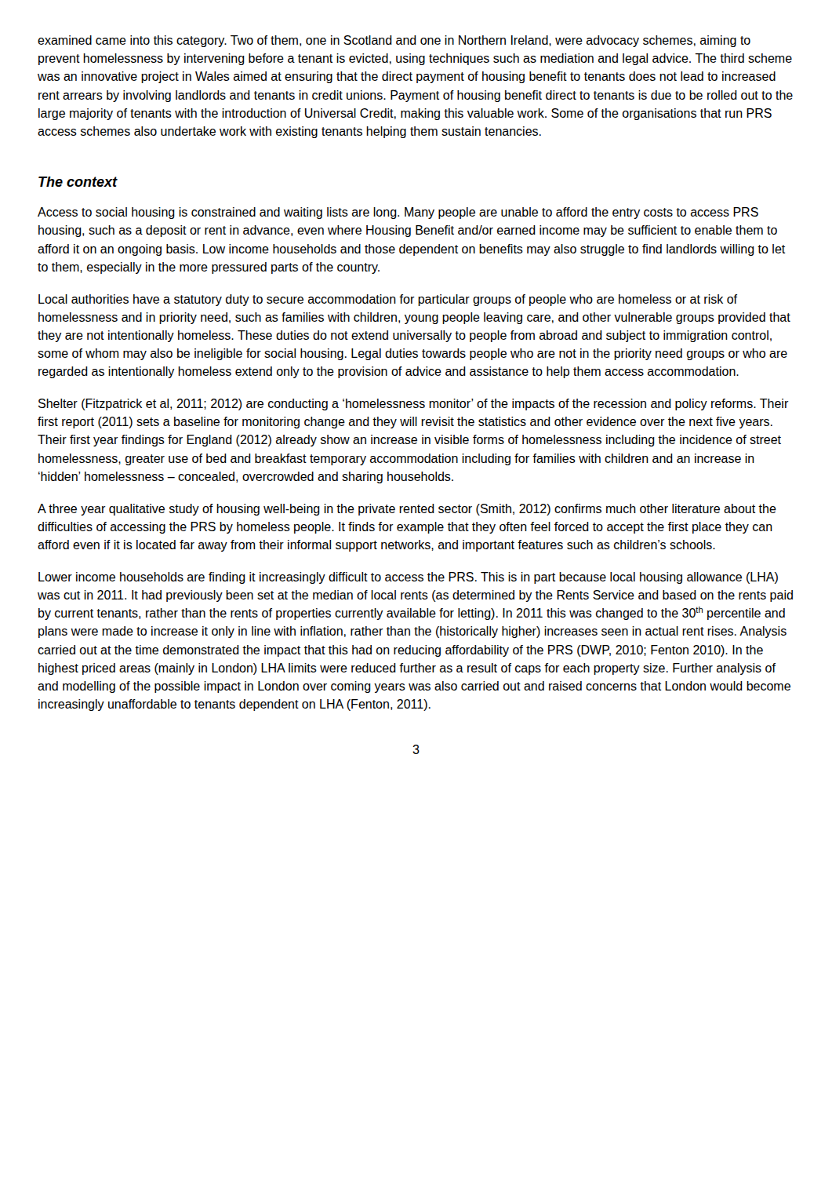examined came into this category. Two of them, one in Scotland and one in Northern Ireland, were advocacy schemes, aiming to prevent homelessness by intervening before a tenant is evicted, using techniques such as mediation and legal advice. The third scheme was an innovative project in Wales aimed at ensuring that the direct payment of housing benefit to tenants does not lead to increased rent arrears by involving landlords and tenants in credit unions. Payment of housing benefit direct to tenants is due to be rolled out to the large majority of tenants with the introduction of Universal Credit, making this valuable work. Some of the organisations that run PRS access schemes also undertake work with existing tenants helping them sustain tenancies.
The context
Access to social housing is constrained and waiting lists are long. Many people are unable to afford the entry costs to access PRS housing, such as a deposit or rent in advance, even where Housing Benefit and/or earned income may be sufficient to enable them to afford it on an ongoing basis. Low income households and those dependent on benefits may also struggle to find landlords willing to let to them, especially in the more pressured parts of the country.
Local authorities have a statutory duty to secure accommodation for particular groups of people who are homeless or at risk of homelessness and in priority need, such as families with children, young people leaving care, and other vulnerable groups provided that they are not intentionally homeless. These duties do not extend universally to people from abroad and subject to immigration control, some of whom may also be ineligible for social housing. Legal duties towards people who are not in the priority need groups or who are regarded as intentionally homeless extend only to the provision of advice and assistance to help them access accommodation.
Shelter (Fitzpatrick et al, 2011; 2012) are conducting a ‘homelessness monitor’ of the impacts of the recession and policy reforms. Their first report (2011) sets a baseline for monitoring change and they will revisit the statistics and other evidence over the next five years. Their first year findings for England (2012) already show an increase in visible forms of homelessness including the incidence of street homelessness, greater use of bed and breakfast temporary accommodation including for families with children and an increase in ‘hidden’ homelessness – concealed, overcrowded and sharing households.
A three year qualitative study of housing well-being in the private rented sector (Smith, 2012) confirms much other literature about the difficulties of accessing the PRS by homeless people. It finds for example that they often feel forced to accept the first place they can afford even if it is located far away from their informal support networks, and important features such as children’s schools.
Lower income households are finding it increasingly difficult to access the PRS. This is in part because local housing allowance (LHA) was cut in 2011. It had previously been set at the median of local rents (as determined by the Rents Service and based on the rents paid by current tenants, rather than the rents of properties currently available for letting). In 2011 this was changed to the 30th percentile and plans were made to increase it only in line with inflation, rather than the (historically higher) increases seen in actual rent rises. Analysis carried out at the time demonstrated the impact that this had on reducing affordability of the PRS (DWP, 2010; Fenton 2010). In the highest priced areas (mainly in London) LHA limits were reduced further as a result of caps for each property size. Further analysis of and modelling of the possible impact in London over coming years was also carried out and raised concerns that London would become increasingly unaffordable to tenants dependent on LHA (Fenton, 2011).
3